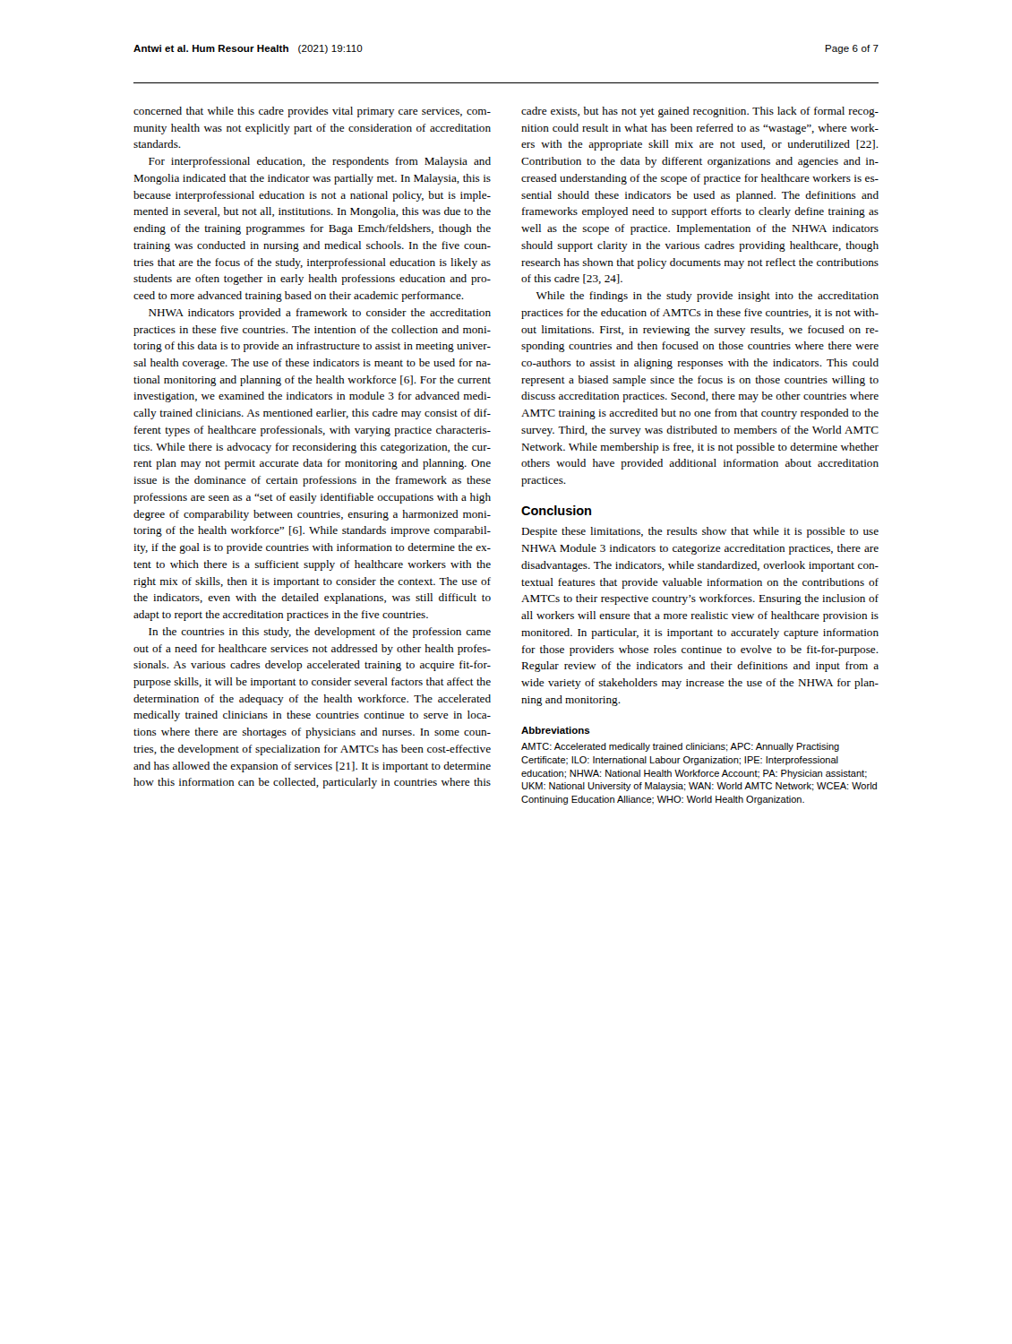Antwi et al. Hum Resour Health(2021) 19:110
Page 6 of 7
concerned that while this cadre provides vital primary care services, community health was not explicitly part of the consideration of accreditation standards.
For interprofessional education, the respondents from Malaysia and Mongolia indicated that the indicator was partially met. In Malaysia, this is because interprofessional education is not a national policy, but is implemented in several, but not all, institutions. In Mongolia, this was due to the ending of the training programmes for Baga Emch/feldshers, though the training was conducted in nursing and medical schools. In the five countries that are the focus of the study, interprofessional education is likely as students are often together in early health professions education and proceed to more advanced training based on their academic performance.
NHWA indicators provided a framework to consider the accreditation practices in these five countries. The intention of the collection and monitoring of this data is to provide an infrastructure to assist in meeting universal health coverage. The use of these indicators is meant to be used for national monitoring and planning of the health workforce [6]. For the current investigation, we examined the indicators in module 3 for advanced medically trained clinicians. As mentioned earlier, this cadre may consist of different types of healthcare professionals, with varying practice characteristics. While there is advocacy for reconsidering this categorization, the current plan may not permit accurate data for monitoring and planning. One issue is the dominance of certain professions in the framework as these professions are seen as a “set of easily identifiable occupations with a high degree of comparability between countries, ensuring a harmonized monitoring of the health workforce” [6]. While standards improve comparability, if the goal is to provide countries with information to determine the extent to which there is a sufficient supply of healthcare workers with the right mix of skills, then it is important to consider the context. The use of the indicators, even with the detailed explanations, was still difficult to adapt to report the accreditation practices in the five countries.
In the countries in this study, the development of the profession came out of a need for healthcare services not addressed by other health professionals. As various cadres develop accelerated training to acquire fit-for-purpose skills, it will be important to consider several factors that affect the determination of the adequacy of the health workforce. The accelerated medically trained clinicians in these countries continue to serve in locations where there are shortages of physicians and nurses. In some countries, the development of specialization for AMTCs has been cost-effective and has allowed the expansion of services [21]. It is important to determine how this information can be collected, particularly in countries where this cadre exists, but has not yet gained recognition. This lack of formal recognition could result in what has been referred to as “wastage”, where workers with the appropriate skill mix are not used, or underutilized [22]. Contribution to the data by different organizations and agencies and increased understanding of the scope of practice for healthcare workers is essential should these indicators be used as planned. The definitions and frameworks employed need to support efforts to clearly define training as well as the scope of practice. Implementation of the NHWA indicators should support clarity in the various cadres providing healthcare, though research has shown that policy documents may not reflect the contributions of this cadre [23, 24].
While the findings in the study provide insight into the accreditation practices for the education of AMTCs in these five countries, it is not without limitations. First, in reviewing the survey results, we focused on responding countries and then focused on those countries where there were co-authors to assist in aligning responses with the indicators. This could represent a biased sample since the focus is on those countries willing to discuss accreditation practices. Second, there may be other countries where AMTC training is accredited but no one from that country responded to the survey. Third, the survey was distributed to members of the World AMTC Network. While membership is free, it is not possible to determine whether others would have provided additional information about accreditation practices.
Conclusion
Despite these limitations, the results show that while it is possible to use NHWA Module 3 indicators to categorize accreditation practices, there are disadvantages. The indicators, while standardized, overlook important contextual features that provide valuable information on the contributions of AMTCs to their respective country’s workforces. Ensuring the inclusion of all workers will ensure that a more realistic view of healthcare provision is monitored. In particular, it is important to accurately capture information for those providers whose roles continue to evolve to be fit-for-purpose. Regular review of the indicators and their definitions and input from a wide variety of stakeholders may increase the use of the NHWA for planning and monitoring.
Abbreviations
AMTC: Accelerated medically trained clinicians; APC: Annually Practising Certificate; ILO: International Labour Organization; IPE: Interprofessional education; NHWA: National Health Workforce Account; PA: Physician assistant; UKM: National University of Malaysia; WAN: World AMTC Network; WCEA: World Continuing Education Alliance; WHO: World Health Organization.